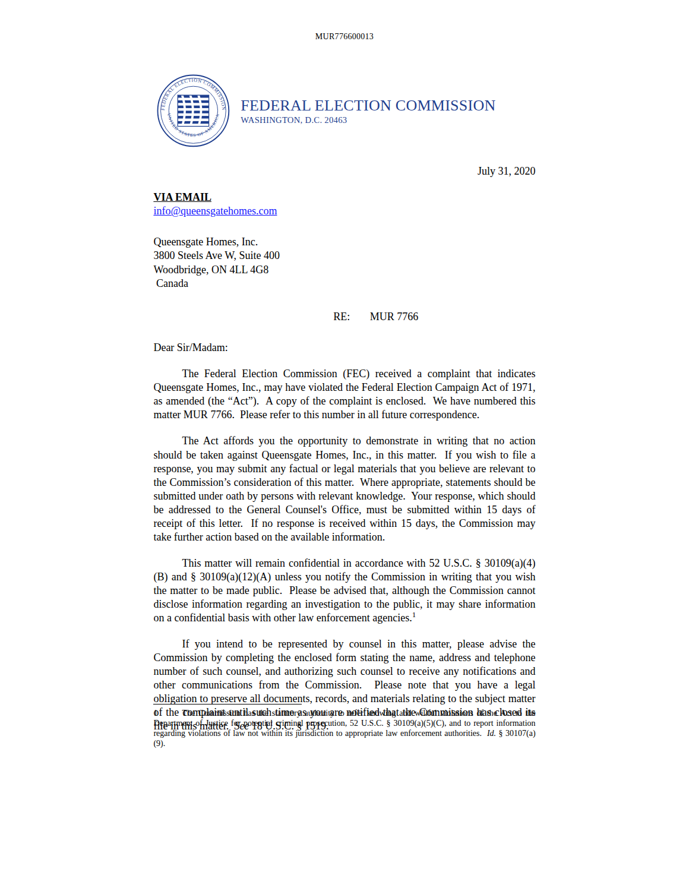MUR776600013
FEDERAL ELECTION COMMISSION UNITED STATES OF AMERICA
FEDERAL ELECTION COMMISSION
WASHINGTON, D.C. 20463
July 31, 2020
VIA EMAIL
info@queensgatehomes.com
Queensgate Homes, Inc.
3800 Steels Ave W, Suite 400
Woodbridge, ON 4LL 4G8
Canada
RE: MUR 7766
Dear Sir/Madam:
The Federal Election Commission (FEC) received a complaint that indicates Queensgate Homes, Inc., may have violated the Federal Election Campaign Act of 1971, as amended (the “Act”). A copy of the complaint is enclosed. We have numbered this matter MUR 7766. Please refer to this number in all future correspondence.
The Act affords you the opportunity to demonstrate in writing that no action should be taken against Queensgate Homes, Inc., in this matter. If you wish to file a response, you may submit any factual or legal materials that you believe are relevant to the Commission’s consideration of this matter. Where appropriate, statements should be submitted under oath by persons with relevant knowledge. Your response, which should be addressed to the General Counsel's Office, must be submitted within 15 days of receipt of this letter. If no response is received within 15 days, the Commission may take further action based on the available information.
This matter will remain confidential in accordance with 52 U.S.C. § 30109(a)(4)(B) and § 30109(a)(12)(A) unless you notify the Commission in writing that you wish the matter to be made public. Please be advised that, although the Commission cannot disclose information regarding an investigation to the public, it may share information on a confidential basis with other law enforcement agencies.1
If you intend to be represented by counsel in this matter, please advise the Commission by completing the enclosed form stating the name, address and telephone number of such counsel, and authorizing such counsel to receive any notifications and other communications from the Commission. Please note that you have a legal obligation to preserve all documents, records, and materials relating to the subject matter of the complaint until such time as you are notified that the Commission has closed its file in this matter. See 18 U.S.C. § 1519.
1 The Commission has the statutory authority to refer knowing and willful violations of the Act to the Department of Justice for potential criminal prosecution, 52 U.S.C. § 30109(a)(5)(C), and to report information regarding violations of law not within its jurisdiction to appropriate law enforcement authorities. Id. § 30107(a)(9).